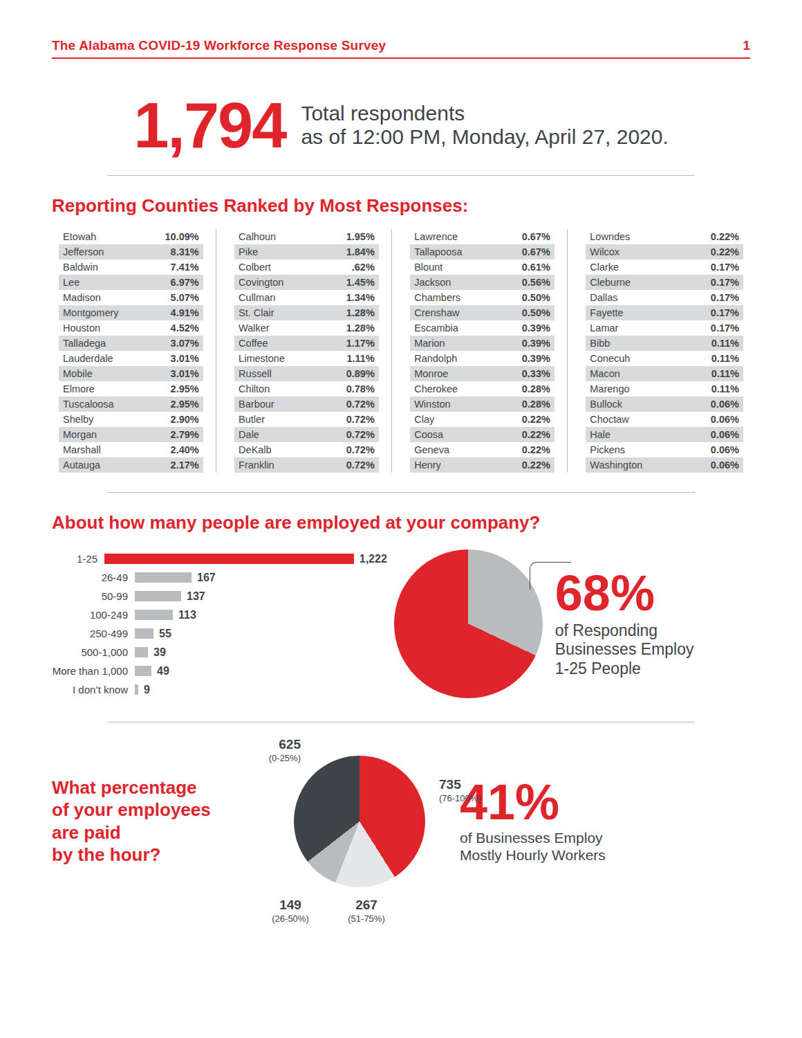The Alabama COVID-19 Workforce Response Survey
1
1,794
Total respondents
as of 12:00 PM, Monday, April 27, 2020.
Reporting Counties Ranked by Most Responses:
| Etowah | 10.09% |
| Jefferson | 8.31% |
| Baldwin | 7.41% |
| Lee | 6.97% |
| Madison | 5.07% |
| Montgomery | 4.91% |
| Houston | 4.52% |
| Talladega | 3.07% |
| Lauderdale | 3.01% |
| Mobile | 3.01% |
| Elmore | 2.95% |
| Tuscaloosa | 2.95% |
| Shelby | 2.90% |
| Morgan | 2.79% |
| Marshall | 2.40% |
| Autauga | 2.17% |
| Calhoun | 1.95% |
| Pike | 1.84% |
| Colbert | .62% |
| Covington | 1.45% |
| Cullman | 1.34% |
| St. Clair | 1.28% |
| Walker | 1.28% |
| Coffee | 1.17% |
| Limestone | 1.11% |
| Russell | 0.89% |
| Chilton | 0.78% |
| Barbour | 0.72% |
| Butler | 0.72% |
| Dale | 0.72% |
| DeKalb | 0.72% |
| Franklin | 0.72% |
| Lawrence | 0.67% |
| Tallapoosa | 0.67% |
| Blount | 0.61% |
| Jackson | 0.56% |
| Chambers | 0.50% |
| Crenshaw | 0.50% |
| Escambia | 0.39% |
| Marion | 0.39% |
| Randolph | 0.39% |
| Monroe | 0.33% |
| Cherokee | 0.28% |
| Winston | 0.28% |
| Clay | 0.22% |
| Coosa | 0.22% |
| Geneva | 0.22% |
| Henry | 0.22% |
| Lowndes | 0.22% |
| Wilcox | 0.22% |
| Clarke | 0.17% |
| Cleburne | 0.17% |
| Dallas | 0.17% |
| Fayette | 0.17% |
| Lamar | 0.17% |
| Bibb | 0.11% |
| Conecuh | 0.11% |
| Macon | 0.11% |
| Marengo | 0.11% |
| Bullock | 0.06% |
| Choctaw | 0.06% |
| Hale | 0.06% |
| Pickens | 0.06% |
| Washington | 0.06% |
About how many people are employed at your company?
1-25
1,222
26-49
167
50-99
137
100-249
113
250-499
55
500-1,000
39
More than 1,000
49
I don’t know
9
68%
of Responding
Businesses Employ
1-25 People
What percentage
of your employees
are paid
by the hour?
625
(0-25%)
735
(76-100%)
149
(26-50%)
267
(51-75%)
41%
of Businesses Employ
Mostly Hourly Workers